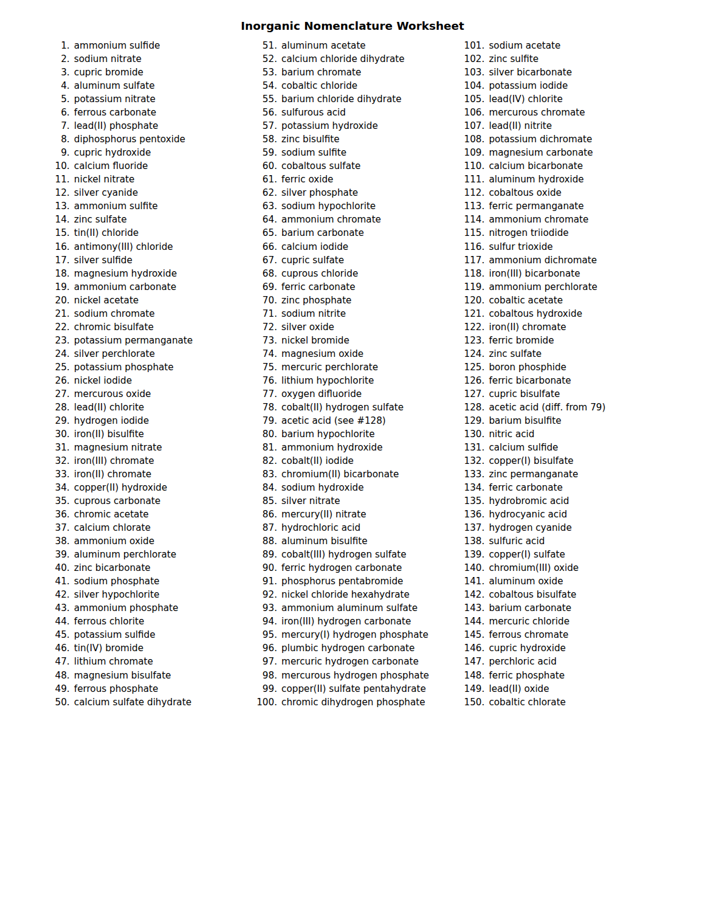Inorganic Nomenclature Worksheet
ammonium sulfide
sodium nitrate
cupric bromide
aluminum sulfate
potassium nitrate
ferrous carbonate
lead(II) phosphate
diphosphorus pentoxide
cupric hydroxide
calcium fluoride
nickel nitrate
silver cyanide
ammonium sulfite
zinc sulfate
tin(II) chloride
antimony(III) chloride
silver sulfide
magnesium hydroxide
ammonium carbonate
nickel acetate
sodium chromate
chromic bisulfate
potassium permanganate
silver perchlorate
potassium phosphate
nickel iodide
mercurous oxide
lead(II) chlorite
hydrogen iodide
iron(II) bisulfite
magnesium nitrate
iron(III) chromate
iron(II) chromate
copper(II) hydroxide
cuprous carbonate
chromic acetate
calcium chlorate
ammonium oxide
aluminum perchlorate
zinc bicarbonate
sodium phosphate
silver hypochlorite
ammonium phosphate
ferrous chlorite
potassium sulfide
tin(IV) bromide
lithium chromate
magnesium bisulfate
ferrous phosphate
calcium sulfate dihydrate
aluminum acetate
calcium chloride dihydrate
barium chromate
cobaltic chloride
barium chloride dihydrate
sulfurous acid
potassium hydroxide
zinc bisulfite
sodium sulfite
cobaltous sulfate
ferric oxide
silver phosphate
sodium hypochlorite
ammonium chromate
barium carbonate
calcium iodide
cupric sulfate
cuprous chloride
ferric carbonate
zinc phosphate
sodium nitrite
silver oxide
nickel bromide
magnesium oxide
mercuric perchlorate
lithium hypochlorite
oxygen difluoride
cobalt(II) hydrogen sulfate
acetic acid (see #128)
barium hypochlorite
ammonium hydroxide
cobalt(II) iodide
chromium(II) bicarbonate
sodium hydroxide
silver nitrate
mercury(II) nitrate
hydrochloric acid
aluminum bisulfite
cobalt(III) hydrogen sulfate
ferric hydrogen carbonate
phosphorus pentabromide
nickel chloride hexahydrate
ammonium aluminum sulfate
iron(III) hydrogen carbonate
mercury(I) hydrogen phosphate
plumbic hydrogen carbonate
mercuric hydrogen carbonate
mercurous hydrogen phosphate
copper(II) sulfate pentahydrate
chromic dihydrogen phosphate
sodium acetate
zinc sulfite
silver bicarbonate
potassium iodide
lead(IV) chlorite
mercurous chromate
lead(II) nitrite
potassium dichromate
magnesium carbonate
calcium bicarbonate
aluminum hydroxide
cobaltous oxide
ferric permanganate
ammonium chromate
nitrogen triiodide
sulfur trioxide
ammonium dichromate
iron(III) bicarbonate
ammonium perchlorate
cobaltic acetate
cobaltous hydroxide
iron(II) chromate
ferric bromide
zinc sulfate
boron phosphide
ferric bicarbonate
cupric bisulfate
acetic acid (diff. from 79)
barium bisulfite
nitric acid
calcium sulfide
copper(I) bisulfate
zinc permanganate
ferric carbonate
hydrobromic acid
hydrocyanic acid
hydrogen cyanide
sulfuric acid
copper(I) sulfate
chromium(III) oxide
aluminum oxide
cobaltous bisulfate
barium carbonate
mercuric chloride
ferrous chromate
cupric hydroxide
perchloric acid
ferric phosphate
lead(II) oxide
cobaltic chlorate